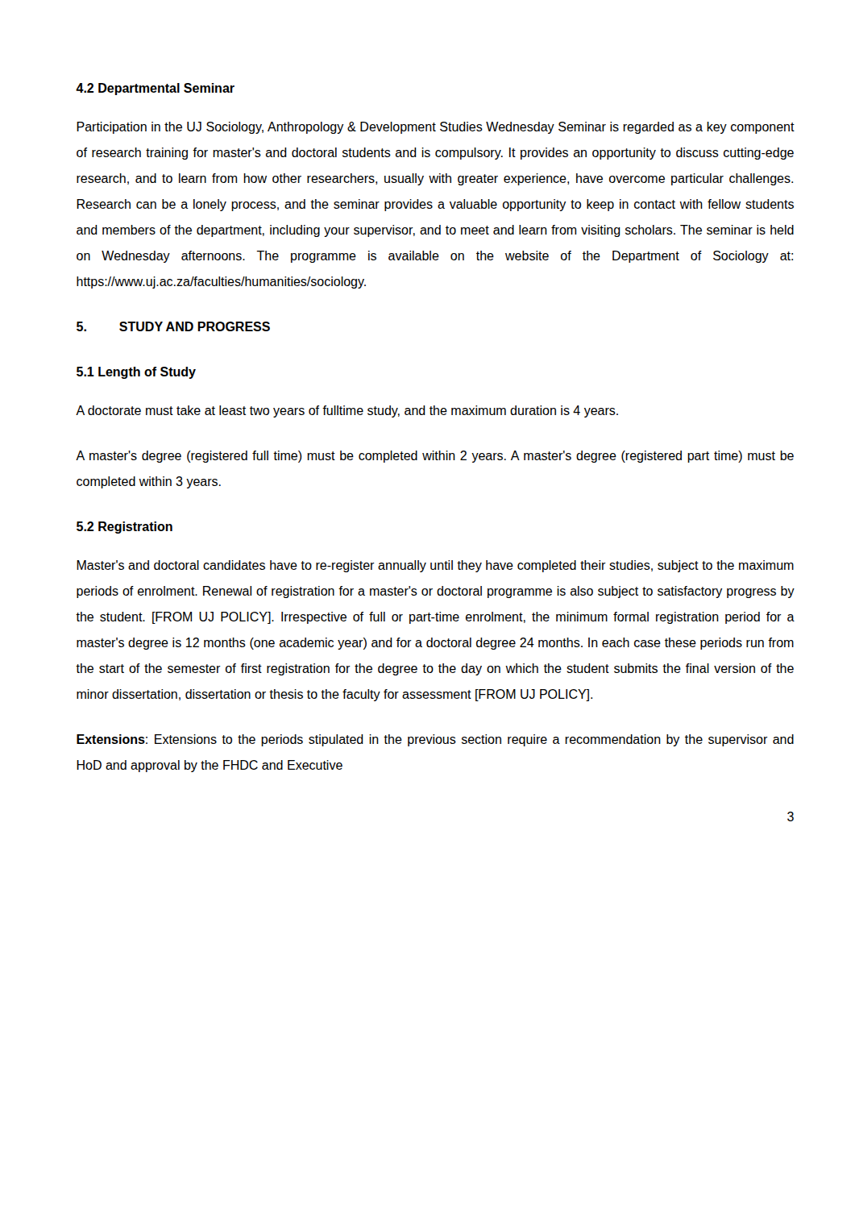4.2 Departmental Seminar
Participation in the UJ Sociology, Anthropology & Development Studies Wednesday Seminar is regarded as a key component of research training for master's and doctoral students and is compulsory. It provides an opportunity to discuss cutting-edge research, and to learn from how other researchers, usually with greater experience, have overcome particular challenges. Research can be a lonely process, and the seminar provides a valuable opportunity to keep in contact with fellow students and members of the department, including your supervisor, and to meet and learn from visiting scholars. The seminar is held on Wednesday afternoons. The programme is available on the website of the Department of Sociology at: https://www.uj.ac.za/faculties/humanities/sociology.
5. STUDY AND PROGRESS
5.1 Length of Study
A doctorate must take at least two years of fulltime study, and the maximum duration is 4 years.
A master's degree (registered full time) must be completed within 2 years. A master's degree (registered part time) must be completed within 3 years.
5.2 Registration
Master's and doctoral candidates have to re-register annually until they have completed their studies, subject to the maximum periods of enrolment. Renewal of registration for a master's or doctoral programme is also subject to satisfactory progress by the student. [FROM UJ POLICY]. Irrespective of full or part-time enrolment, the minimum formal registration period for a master's degree is 12 months (one academic year) and for a doctoral degree 24 months. In each case these periods run from the start of the semester of first registration for the degree to the day on which the student submits the final version of the minor dissertation, dissertation or thesis to the faculty for assessment [FROM UJ POLICY].
Extensions: Extensions to the periods stipulated in the previous section require a recommendation by the supervisor and HoD and approval by the FHDC and Executive
3